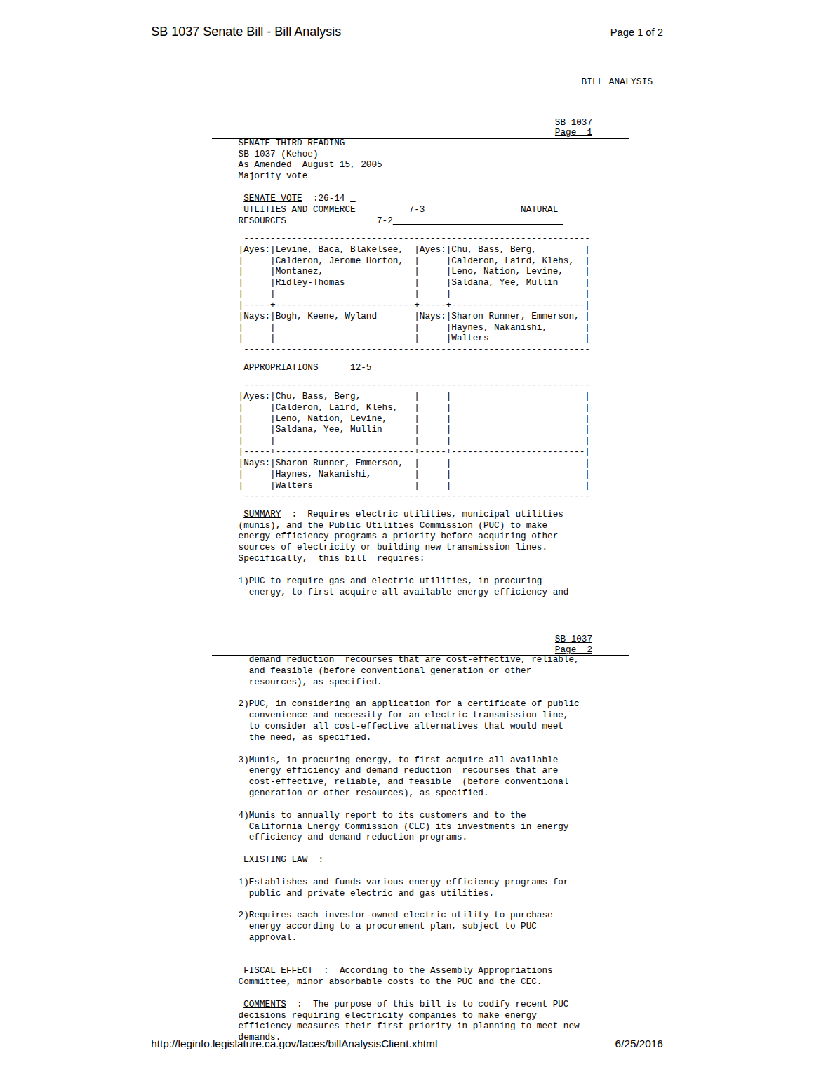SB 1037 Senate Bill - Bill Analysis
Page 1 of 2
BILL ANALYSIS
SB 1037
Page 1
     SENATE THIRD READING
     SB 1037 (Kehoe)
     As Amended  August 15, 2005
     Majority vote

      SENATE VOTE  :26-14  
      UTLITIES AND COMMERCE          7-3                  NATURAL
     RESOURCES                 7-2                                
      ----------------------------------------------------------------- 
     |Ayes:|Levine, Baca, Blakelsee,  |Ayes:|Chu, Bass, Berg,         |
     |     |Calderon, Jerome Horton,  |     |Calderon, Laird, Klehs,  |
     |     |Montanez,                 |     |Leno, Nation, Levine,    |
     |     |Ridley-Thomas             |     |Saldana, Yee, Mullin     |
     |     |                          |     |                         |
     |-----+--------------------------+-----+-------------------------|
     |Nays:|Bogh, Keene, Wyland       |Nays:|Sharon Runner, Emmerson, |
     |     |                          |     |Haynes, Nakanishi,       |
     |     |                          |     |Walters                  |
      ----------------------------------------------------------------- 
      APPROPRIATIONS      12-5                                      
      ----------------------------------------------------------------- 
     |Ayes:|Chu, Bass, Berg,          |     |                         |
     |     |Calderon, Laird, Klehs,   |     |                         |
     |     |Leno, Nation, Levine,     |     |                         |
     |     |Saldana, Yee, Mullin      |     |                         |
     |     |                          |     |                         |
     |-----+--------------------------+-----+-------------------------|
     |Nays:|Sharon Runner, Emmerson,  |     |                         |
     |     |Haynes, Nakanishi,        |     |                         |
     |     |Walters                   |     |                         |
      ----------------------------------------------------------------- 
      SUMMARY  :  Requires electric utilities, municipal utilities
     (munis), and the Public Utilities Commission (PUC) to make
     energy efficiency programs a priority before acquiring other
     sources of electricity or building new transmission lines.
     Specifically,  this bill  requires:

     1)PUC to require gas and electric utilities, in procuring
       energy, to first acquire all available energy efficiency and
SB 1037
Page 2
       demand reduction  recourses that are cost-effective, reliable,
       and feasible (before conventional generation or other
       resources), as specified.

     2)PUC, in considering an application for a certificate of public
       convenience and necessity for an electric transmission line,
       to consider all cost-effective alternatives that would meet
       the need, as specified.

     3)Munis, in procuring energy, to first acquire all available
       energy efficiency and demand reduction  recourses that are
       cost-effective, reliable, and feasible  (before conventional
       generation or other resources), as specified.

     4)Munis to annually report to its customers and to the
       California Energy Commission (CEC) its investments in energy
       efficiency and demand reduction programs.

      EXISTING LAW  :

     1)Establishes and funds various energy efficiency programs for
       public and private electric and gas utilities.

     2)Requires each investor-owned electric utility to purchase
       energy according to a procurement plan, subject to PUC
       approval.


      FISCAL EFFECT  :  According to the Assembly Appropriations
     Committee, minor absorbable costs to the PUC and the CEC.

      COMMENTS  :  The purpose of this bill is to codify recent PUC
     decisions requiring electricity companies to make energy
     efficiency measures their first priority in planning to meet new
     demands.
http://leginfo.legislature.ca.gov/faces/billAnalysisClient.xhtml
6/25/2016